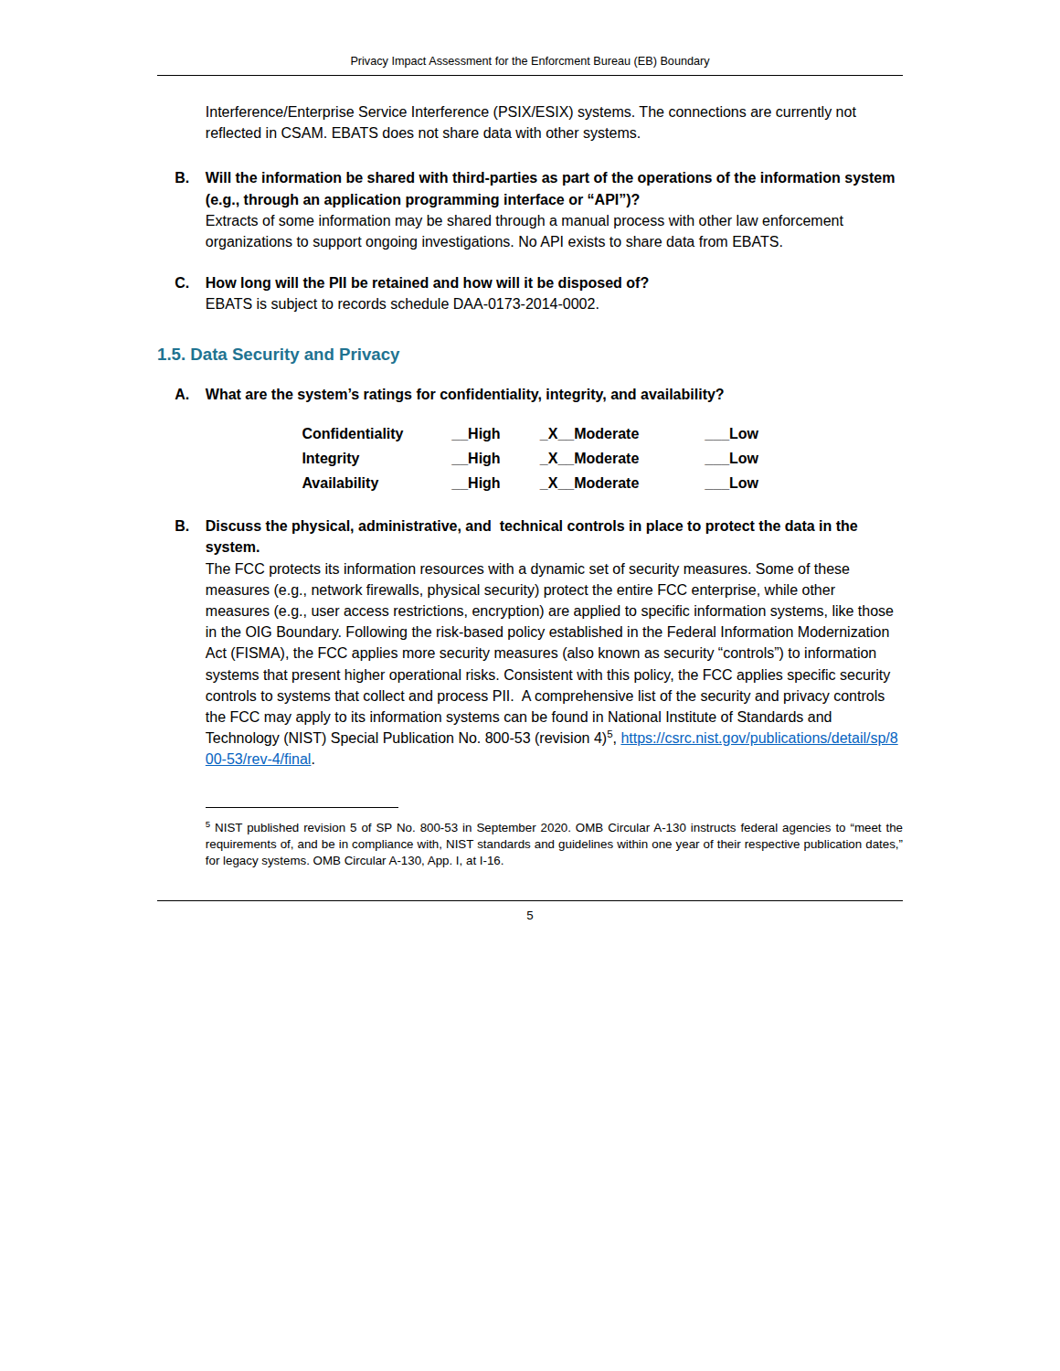Privacy Impact Assessment for the Enforcment Bureau (EB) Boundary
Interference/Enterprise Service Interference (PSIX/ESIX) systems. The connections are currently not reflected in CSAM. EBATS does not share data with other systems.
B.
Will the information be shared with third-parties as part of the operations of the information system (e.g., through an application programming interface or “API”)?
Extracts of some information may be shared through a manual process with other law enforcement organizations to support ongoing investigations. No API exists to share data from EBATS.
C.
How long will the PII be retained and how will it be disposed of?
EBATS is subject to records schedule DAA-0173-2014-0002.
1.5. Data Security and Privacy
A.
What are the system’s ratings for confidentiality, integrity, and availability?
| Confidentiality | __High | _X__Moderate | ___Low |
| Integrity | __High | _X__Moderate | ___Low |
| Availability | __High | _X__Moderate | ___Low |
B.
Discuss the physical, administrative, and technical controls in place to protect the data in the system.
The FCC protects its information resources with a dynamic set of security measures. Some of these measures (e.g., network firewalls, physical security) protect the entire FCC enterprise, while other measures (e.g., user access restrictions, encryption) are applied to specific information systems, like those in the OIG Boundary. Following the risk-based policy established in the Federal Information Modernization Act (FISMA), the FCC applies more security measures (also known as security “controls”) to information systems that present higher operational risks. Consistent with this policy, the FCC applies specific security controls to systems that collect and process PII. A comprehensive list of the security and privacy controls the FCC may apply to its information systems can be found in National Institute of Standards and Technology (NIST) Special Publication No. 800-53 (revision 4)5, https://csrc.nist.gov/publications/detail/sp/800-53/rev-4/final.
5 NIST published revision 5 of SP No. 800-53 in September 2020. OMB Circular A-130 instructs federal agencies to “meet the requirements of, and be in compliance with, NIST standards and guidelines within one year of their respective publication dates,” for legacy systems. OMB Circular A-130, App. I, at I-16.
5